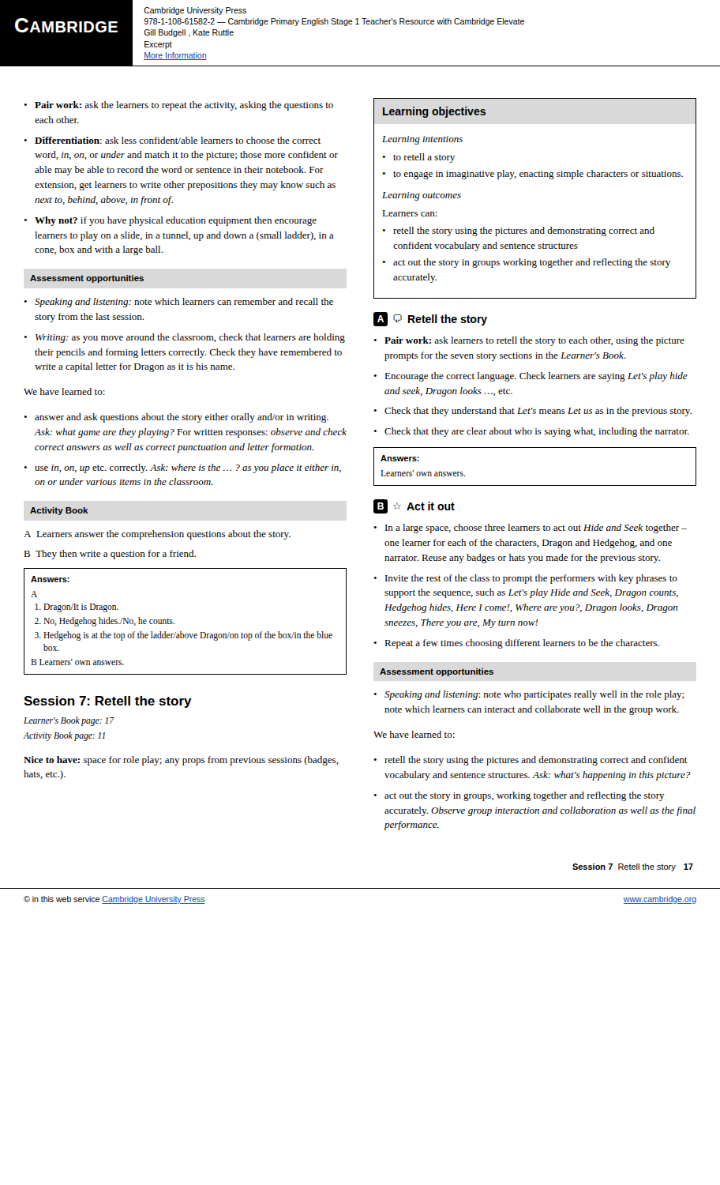CAMBRIDGE
Cambridge University Press
978-1-108-61582-2 — Cambridge Primary English Stage 1 Teacher's Resource with Cambridge Elevate
Gill Budgell , Kate Ruttle
Excerpt
More Information
Pair work: ask the learners to repeat the activity, asking the questions to each other.
Differentiation: ask less confident/able learners to choose the correct word, in, on, or under and match it to the picture; those more confident or able may be able to record the word or sentence in their notebook. For extension, get learners to write other prepositions they may know such as next to, behind, above, in front of.
Why not? if you have physical education equipment then encourage learners to play on a slide, in a tunnel, up and down a (small ladder), in a cone, box and with a large ball.
Assessment opportunities
Speaking and listening: note which learners can remember and recall the story from the last session.
Writing: as you move around the classroom, check that learners are holding their pencils and forming letters correctly. Check they have remembered to write a capital letter for Dragon as it is his name.
We have learned to:
answer and ask questions about the story either orally and/or in writing. Ask: what game are they playing? For written responses: observe and check correct answers as well as correct punctuation and letter formation.
use in, on, up etc. correctly. Ask: where is the … ? as you place it either in, on or under various items in the classroom.
Activity Book
A Learners answer the comprehension questions about the story.
B They then write a question for a friend.
Answers:
A
Dragon/It is Dragon.
No, Hedgehog hides./No, he counts.
Hedgehog is at the top of the ladder/above Dragon/on top of the box/in the blue box.
B Learners' own answers.
Session 7: Retell the story
Learner's Book page: 17
Activity Book page: 11
Nice to have: space for role play; any props from previous sessions (badges, hats, etc.).
Learning objectives
Learning intentions
to retell a story
to engage in imaginative play, enacting simple characters or situations.
Learning outcomes
Learners can:
retell the story using the pictures and demonstrating correct and confident vocabulary and sentence structures
act out the story in groups working together and reflecting the story accurately.
A 🗩 Retell the story
Pair work: ask learners to retell the story to each other, using the picture prompts for the seven story sections in the Learner's Book.
Encourage the correct language. Check learners are saying Let's play hide and seek, Dragon looks …, etc.
Check that they understand that Let's means Let us as in the previous story.
Check that they are clear about who is saying what, including the narrator.
Answers:
Learners' own answers.
B ☆ Act it out
In a large space, choose three learners to act out Hide and Seek together – one learner for each of the characters, Dragon and Hedgehog, and one narrator. Reuse any badges or hats you made for the previous story.
Invite the rest of the class to prompt the performers with key phrases to support the sequence, such as Let's play Hide and Seek, Dragon counts, Hedgehog hides, Here I come!, Where are you?, Dragon looks, Dragon sneezes, There you are, My turn now!
Repeat a few times choosing different learners to be the characters.
Assessment opportunities
Speaking and listening: note who participates really well in the role play; note which learners can interact and collaborate well in the group work.
We have learned to:
retell the story using the pictures and demonstrating correct and confident vocabulary and sentence structures. Ask: what's happening in this picture?
act out the story in groups, working together and reflecting the story accurately. Observe group interaction and collaboration as well as the final performance.
Session 7 Retell the story17
© in this web service Cambridge University Press www.cambridge.org